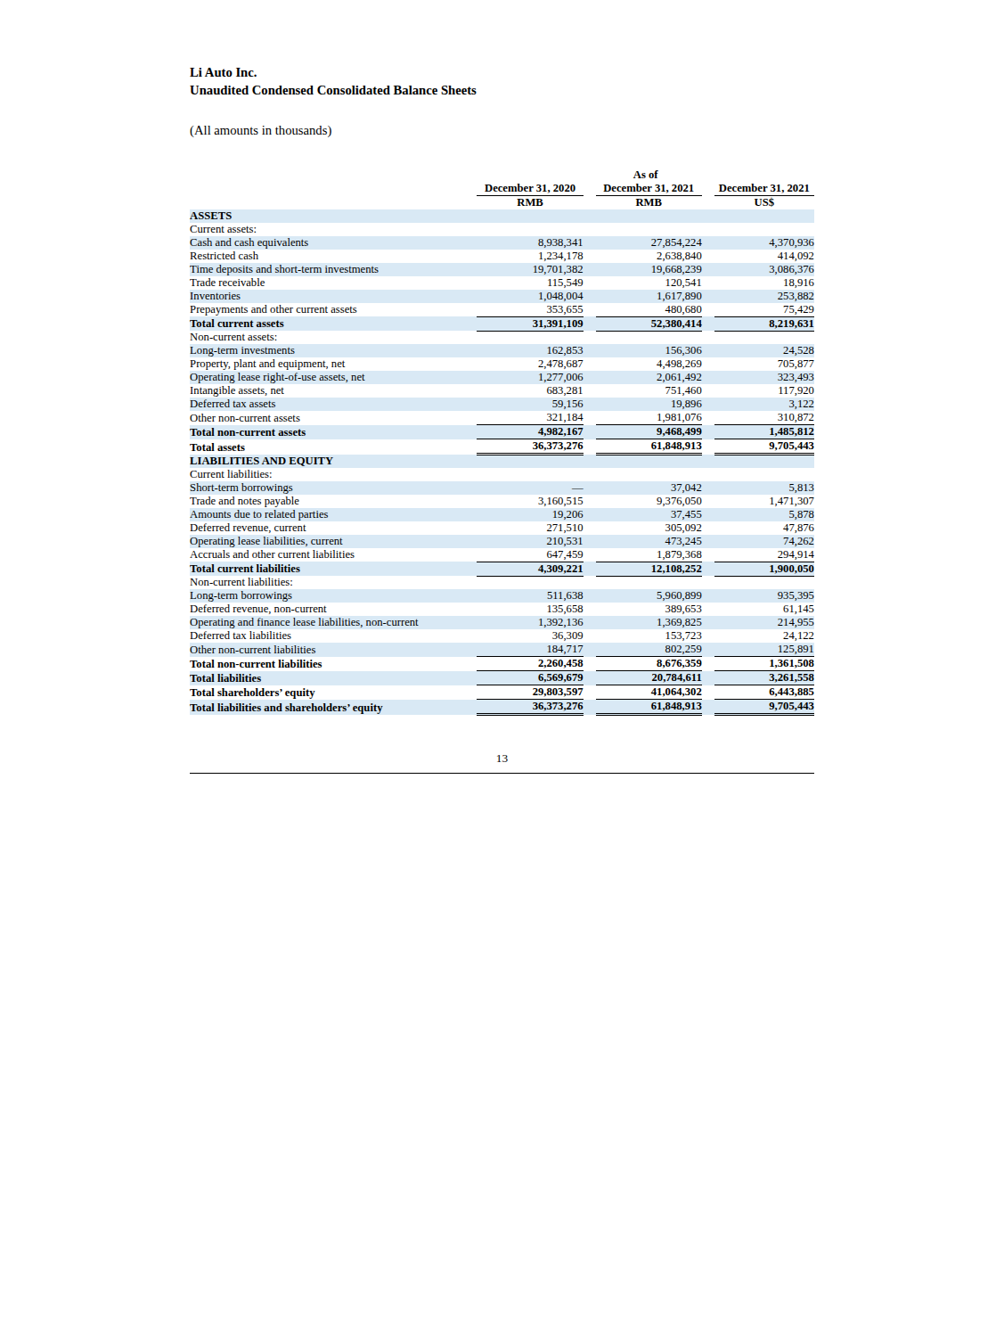Li Auto Inc.
Unaudited Condensed Consolidated Balance Sheets
(All amounts in thousands)
| | | As of |
| | | December 31, 2020 | | December 31, 2021 | | December 31, 2021 |
| | | RMB | | RMB | | US$ |
| ASSETS | | | | | | |
| Current assets: | | | | | | |
| Cash and cash equivalents | | 8,938,341 | | 27,854,224 | | 4,370,936 |
| Restricted cash | | 1,234,178 | | 2,638,840 | | 414,092 |
| Time deposits and short-term investments | | 19,701,382 | | 19,668,239 | | 3,086,376 |
| Trade receivable | | 115,549 | | 120,541 | | 18,916 |
| Inventories | | 1,048,004 | | 1,617,890 | | 253,882 |
| Prepayments and other current assets | | 353,655 | | 480,680 | | 75,429 |
| Total current assets | | 31,391,109 | | 52,380,414 | | 8,219,631 |
| Non-current assets: | | | | | | |
| Long-term investments | | 162,853 | | 156,306 | | 24,528 |
| Property, plant and equipment, net | | 2,478,687 | | 4,498,269 | | 705,877 |
| Operating lease right-of-use assets, net | | 1,277,006 | | 2,061,492 | | 323,493 |
| Intangible assets, net | | 683,281 | | 751,460 | | 117,920 |
| Deferred tax assets | | 59,156 | | 19,896 | | 3,122 |
| Other non-current assets | | 321,184 | | 1,981,076 | | 310,872 |
| Total non-current assets | | 4,982,167 | | 9,468,499 | | 1,485,812 |
| Total assets | | 36,373,276 | | 61,848,913 | | 9,705,443 |
| LIABILITIES AND EQUITY | | | | | | |
| Current liabilities: | | | | | | |
| Short-term borrowings | | — | | 37,042 | | 5,813 |
| Trade and notes payable | | 3,160,515 | | 9,376,050 | | 1,471,307 |
| Amounts due to related parties | | 19,206 | | 37,455 | | 5,878 |
| Deferred revenue, current | | 271,510 | | 305,092 | | 47,876 |
| Operating lease liabilities, current | | 210,531 | | 473,245 | | 74,262 |
| Accruals and other current liabilities | | 647,459 | | 1,879,368 | | 294,914 |
| Total current liabilities | | 4,309,221 | | 12,108,252 | | 1,900,050 |
| Non-current liabilities: | | | | | | |
| Long-term borrowings | | 511,638 | | 5,960,899 | | 935,395 |
| Deferred revenue, non-current | | 135,658 | | 389,653 | | 61,145 |
| Operating and finance lease liabilities, non-current | | 1,392,136 | | 1,369,825 | | 214,955 |
| Deferred tax liabilities | | 36,309 | | 153,723 | | 24,122 |
| Other non-current liabilities | | 184,717 | | 802,259 | | 125,891 |
| Total non-current liabilities | | 2,260,458 | | 8,676,359 | | 1,361,508 |
| Total liabilities | | 6,569,679 | | 20,784,611 | | 3,261,558 |
| Total shareholders’ equity | | 29,803,597 | | 41,064,302 | | 6,443,885 |
| Total liabilities and shareholders’ equity | | 36,373,276 | | 61,848,913 | | 9,705,443 |
13